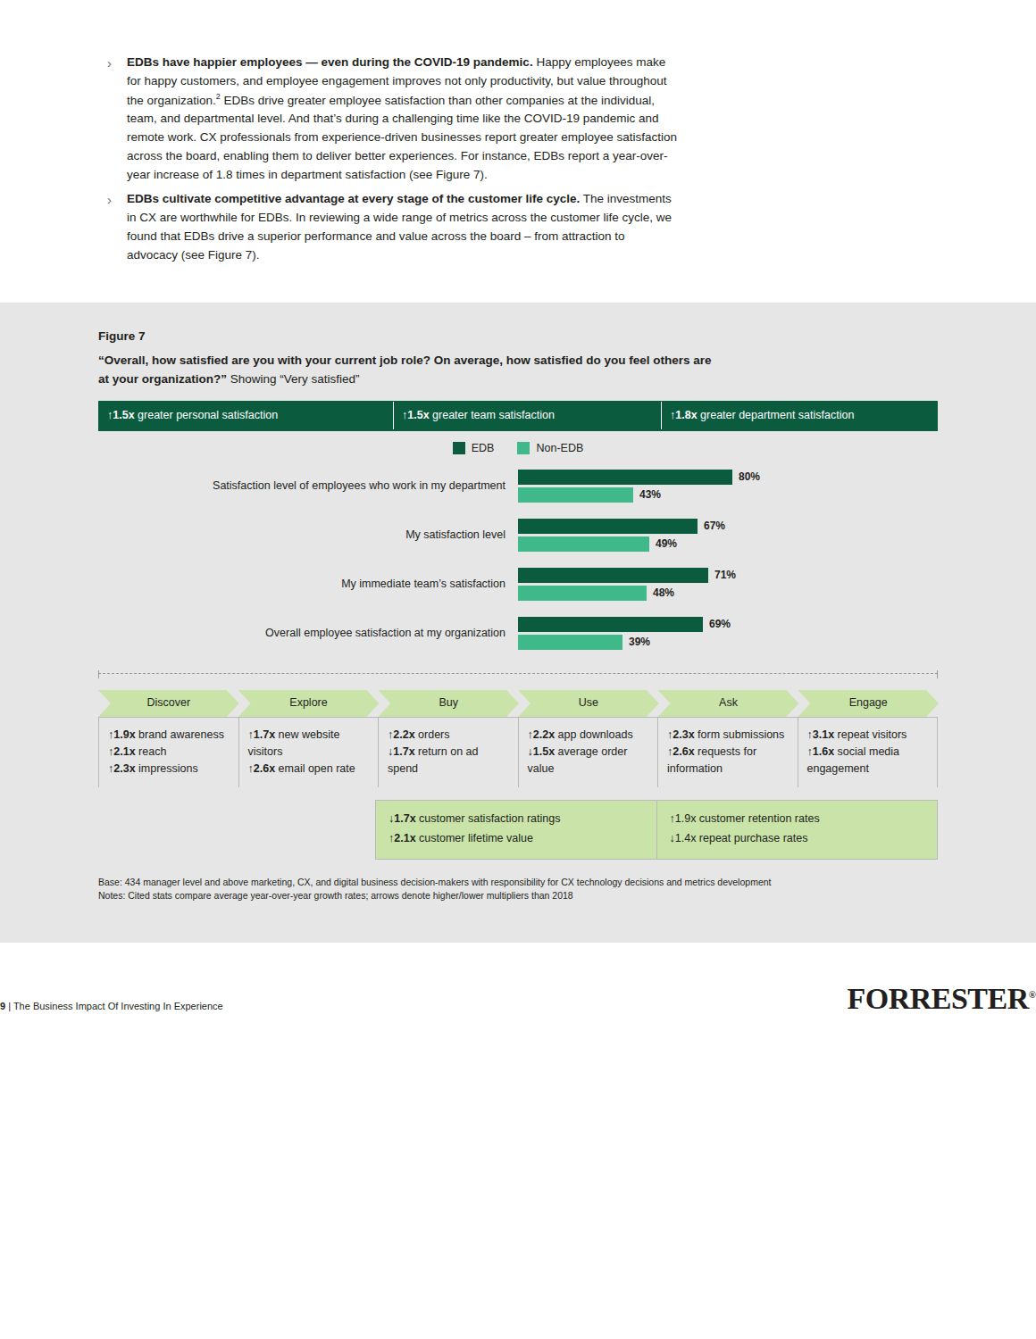EDBs have happier employees — even during the COVID-19 pandemic. Happy employees make for happy customers, and employee engagement improves not only productivity, but value throughout the organization.2 EDBs drive greater employee satisfaction than other companies at the individual, team, and departmental level. And that’s during a challenging time like the COVID-19 pandemic and remote work. CX professionals from experience-driven businesses report greater employee satisfaction across the board, enabling them to deliver better experiences. For instance, EDBs report a year-over-year increase of 1.8 times in department satisfaction (see Figure 7).
EDBs cultivate competitive advantage at every stage of the customer life cycle. The investments in CX are worthwhile for EDBs. In reviewing a wide range of metrics across the customer life cycle, we found that EDBs drive a superior performance and value across the board – from attraction to advocacy (see Figure 7).
Figure 7
“Overall, how satisfied are you with your current job role? On average, how satisfied do you feel others are
at your organization?” Showing “Very satisfied”
↑1.5x greater personal satisfaction
↑1.5x greater team satisfaction
↑1.8x greater department satisfaction
EDB Non-EDB
Satisfaction level of employees who work in my department
80%
43%
My satisfaction level
67%
49%
My immediate team’s satisfaction
71%
48%
Overall employee satisfaction at my organization
69%
39%
Discover
Explore
Buy
Use
Ask
Engage
↑1.9x brand awareness
↑2.1x reach
↑2.3x impressions
↑1.7x new website visitors
↑2.6x email open rate
↑2.2x orders
↓1.7x return on ad spend
↑2.2x app downloads
↓1.5x average order value
↑2.3x form submissions
↑2.6x requests for information
↑3.1x repeat visitors
↑1.6x social media engagement
↓1.7x customer satisfaction ratings
↑2.1x customer lifetime value
↑1.9x customer retention rates
↓1.4x repeat purchase rates
Base: 434 manager level and above marketing, CX, and digital business decision-makers with responsibility for CX technology decisions and metrics development
Notes: Cited stats compare average year-over-year growth rates; arrows denote higher/lower multipliers than 2018
9 | The Business Impact Of Investing In Experience
FORRESTER®